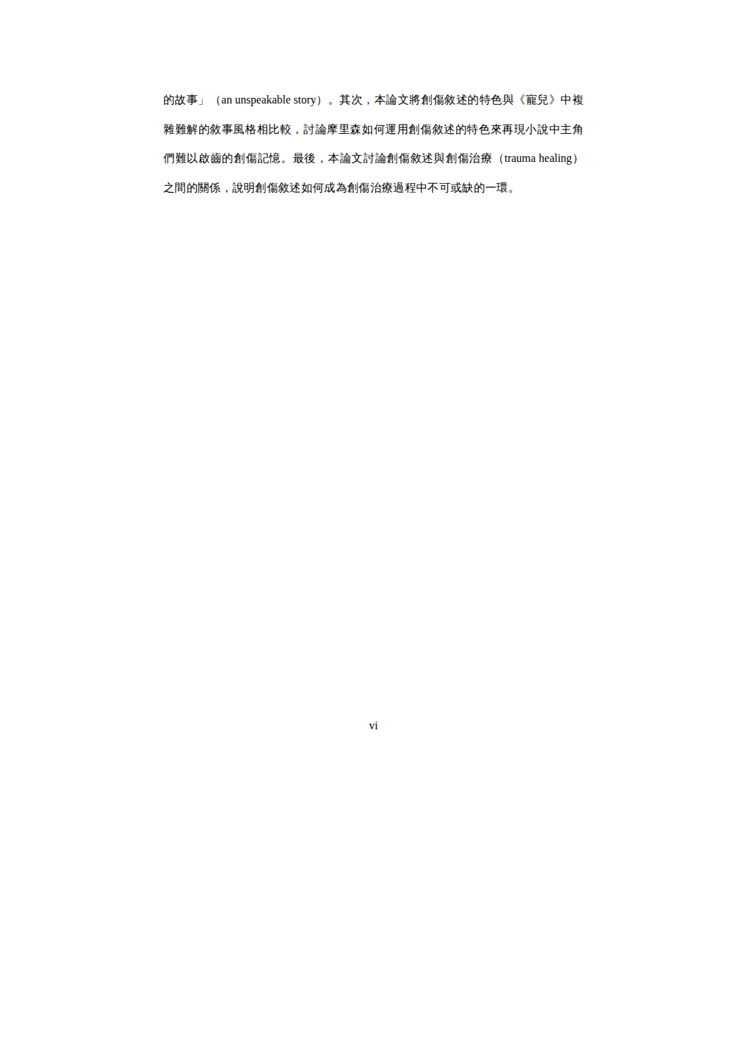的故事」（an unspeakable story）。其次，本論文將創傷敘述的特色與《寵兒》中複雜難解的敘事風格相比較，討論摩里森如何運用創傷敘述的特色來再現小說中主角們難以啟齒的創傷記憶。最後，本論文討論創傷敘述與創傷治療（trauma healing）之間的關係，說明創傷敘述如何成為創傷治療過程中不可或缺的一環。
vi